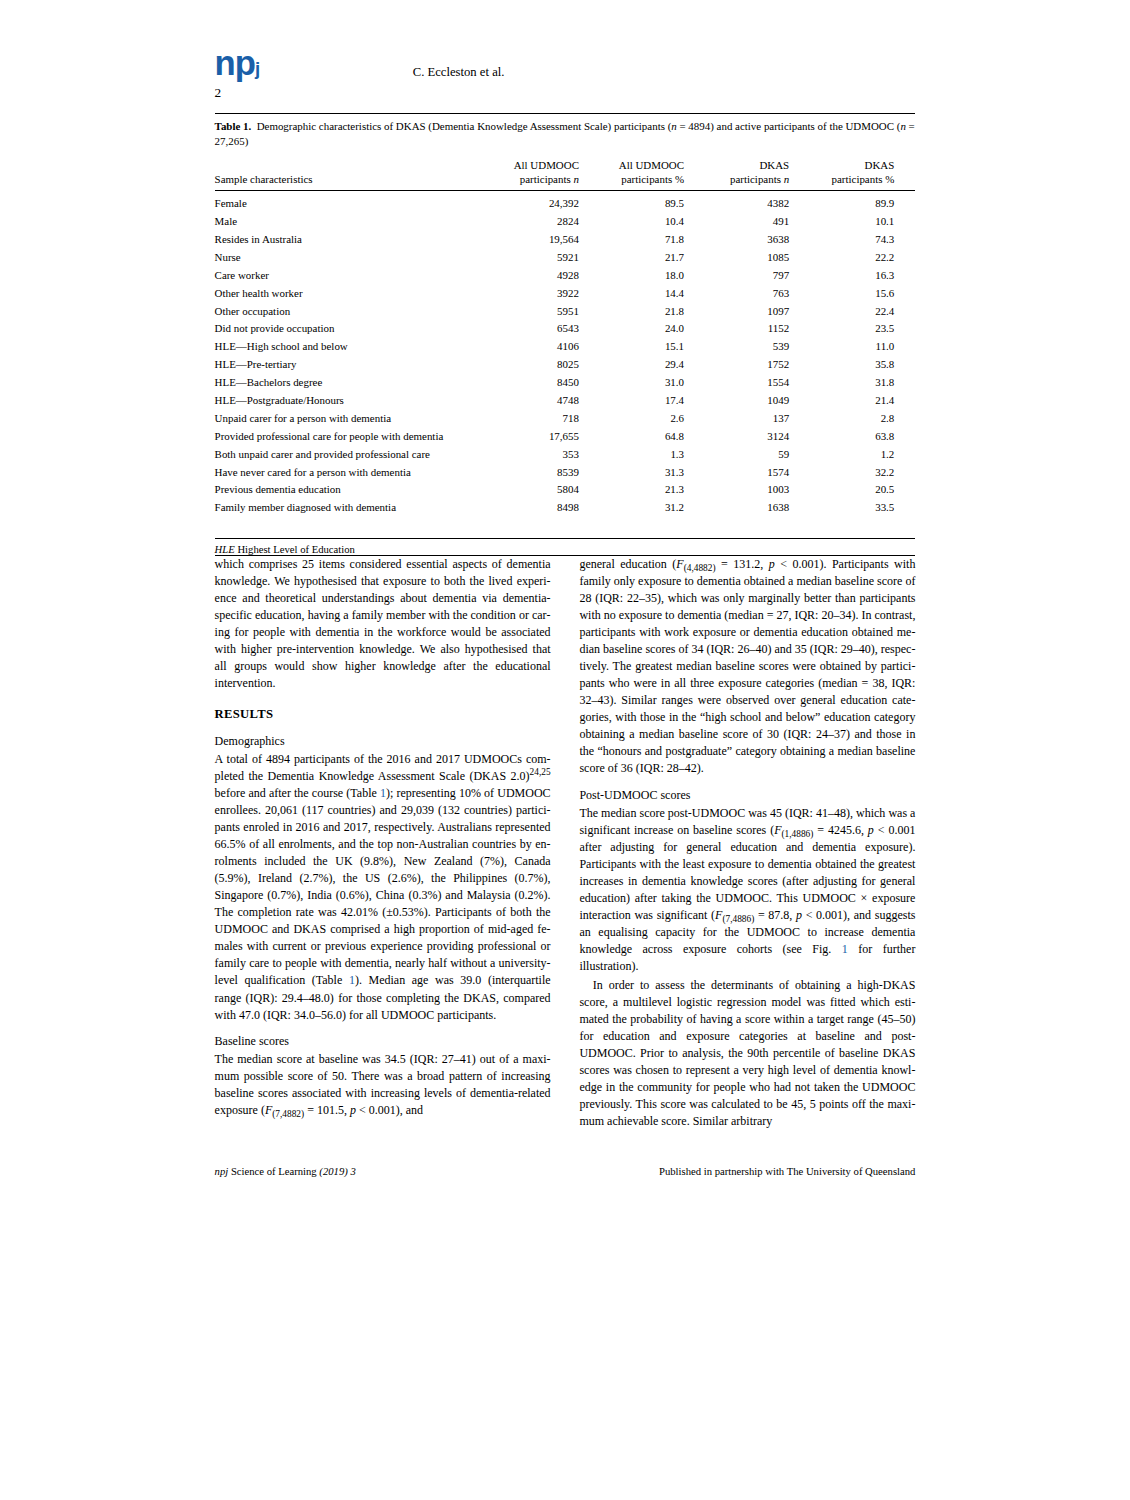npj
C. Eccleston et al.
2
Table 1. Demographic characteristics of DKAS (Dementia Knowledge Assessment Scale) participants ( n = 4894) and active participants of the UDMOOC ( n = 27,265)
| Sample characteristics | All UDMOOC participants n | All UDMOOC participants % | DKAS participants n | DKAS participants % |
| --- | --- | --- | --- | --- |
| Female | 24,392 | 89.5 | 4382 | 89.9 |
| Male | 2824 | 10.4 | 491 | 10.1 |
| Resides in Australia | 19,564 | 71.8 | 3638 | 74.3 |
| Nurse | 5921 | 21.7 | 1085 | 22.2 |
| Care worker | 4928 | 18.0 | 797 | 16.3 |
| Other health worker | 3922 | 14.4 | 763 | 15.6 |
| Other occupation | 5951 | 21.8 | 1097 | 22.4 |
| Did not provide occupation | 6543 | 24.0 | 1152 | 23.5 |
| HLE—High school and below | 4106 | 15.1 | 539 | 11.0 |
| HLE—Pre-tertiary | 8025 | 29.4 | 1752 | 35.8 |
| HLE—Bachelors degree | 8450 | 31.0 | 1554 | 31.8 |
| HLE—Postgraduate/Honours | 4748 | 17.4 | 1049 | 21.4 |
| Unpaid carer for a person with dementia | 718 | 2.6 | 137 | 2.8 |
| Provided professional care for people with dementia | 17,655 | 64.8 | 3124 | 63.8 |
| Both unpaid carer and provided professional care | 353 | 1.3 | 59 | 1.2 |
| Have never cared for a person with dementia | 8539 | 31.3 | 1574 | 32.2 |
| Previous dementia education | 5804 | 21.3 | 1003 | 20.5 |
| Family member diagnosed with dementia | 8498 | 31.2 | 1638 | 33.5 |
HLE Highest Level of Education
which comprises 25 items considered essential aspects of dementia knowledge. We hypothesised that exposure to both the lived experience and theoretical understandings about dementia via dementia-specific education, having a family member with the condition or caring for people with dementia in the workforce would be associated with higher pre-intervention knowledge. We also hypothesised that all groups would show higher knowledge after the educational intervention.
Results
Demographics
A total of 4894 participants of the 2016 and 2017 UDMOOCs completed the Dementia Knowledge Assessment Scale (DKAS 2.0)24,25 before and after the course (Table 1); representing 10% of UDMOOC enrollees. 20,061 (117 countries) and 29,039 (132 countries) participants enroled in 2016 and 2017, respectively. Australians represented 66.5% of all enrolments, and the top non-Australian countries by enrolments included the UK (9.8%), New Zealand (7%), Canada (5.9%), Ireland (2.7%), the US (2.6%), the Philippines (0.7%), Singapore (0.7%), India (0.6%), China (0.3%) and Malaysia (0.2%). The completion rate was 42.01% (±0.53%). Participants of both the UDMOOC and DKAS comprised a high proportion of mid-aged females with current or previous experience providing professional or family care to people with dementia, nearly half without a university-level qualification (Table 1). Median age was 39.0 (interquartile range (IQR): 29.4–48.0) for those completing the DKAS, compared with 47.0 (IQR: 34.0–56.0) for all UDMOOC participants.
Baseline scores
The median score at baseline was 34.5 (IQR: 27–41) out of a maximum possible score of 50. There was a broad pattern of increasing baseline scores associated with increasing levels of dementia-related exposure (F(7,4882) = 101.5, p < 0.001), and
general education (F(4,4882) = 131.2, p < 0.001). Participants with family only exposure to dementia obtained a median baseline score of 28 (IQR: 22–35), which was only marginally better than participants with no exposure to dementia (median = 27, IQR: 20–34). In contrast, participants with work exposure or dementia education obtained median baseline scores of 34 (IQR: 26–40) and 35 (IQR: 29–40), respectively. The greatest median baseline scores were obtained by participants who were in all three exposure categories (median = 38, IQR: 32–43). Similar ranges were observed over general education categories, with those in the “high school and below” education category obtaining a median baseline score of 30 (IQR: 24–37) and those in the “honours and postgraduate” category obtaining a median baseline score of 36 (IQR: 28–42).
Post-UDMOOC scores
The median score post-UDMOOC was 45 (IQR: 41–48), which was a significant increase on baseline scores (F(1,4886) = 4245.6, p < 0.001 after adjusting for general education and dementia exposure). Participants with the least exposure to dementia obtained the greatest increases in dementia knowledge scores (after adjusting for general education) after taking the UDMOOC. This UDMOOC × exposure interaction was significant (F(7,4886) = 87.8, p < 0.001), and suggests an equalising capacity for the UDMOOC to increase dementia knowledge across exposure cohorts (see Fig. 1 for further illustration).
In order to assess the determinants of obtaining a high-DKAS score, a multilevel logistic regression model was fitted which estimated the probability of having a score within a target range (45–50) for education and exposure categories at baseline and post-UDMOOC. Prior to analysis, the 90th percentile of baseline DKAS scores was chosen to represent a very high level of dementia knowledge in the community for people who had not taken the UDMOOC previously. This score was calculated to be 45, 5 points off the maximum achievable score. Similar arbitrary
npj Science of Learning (2019) 3
Published in partnership with The University of Queensland